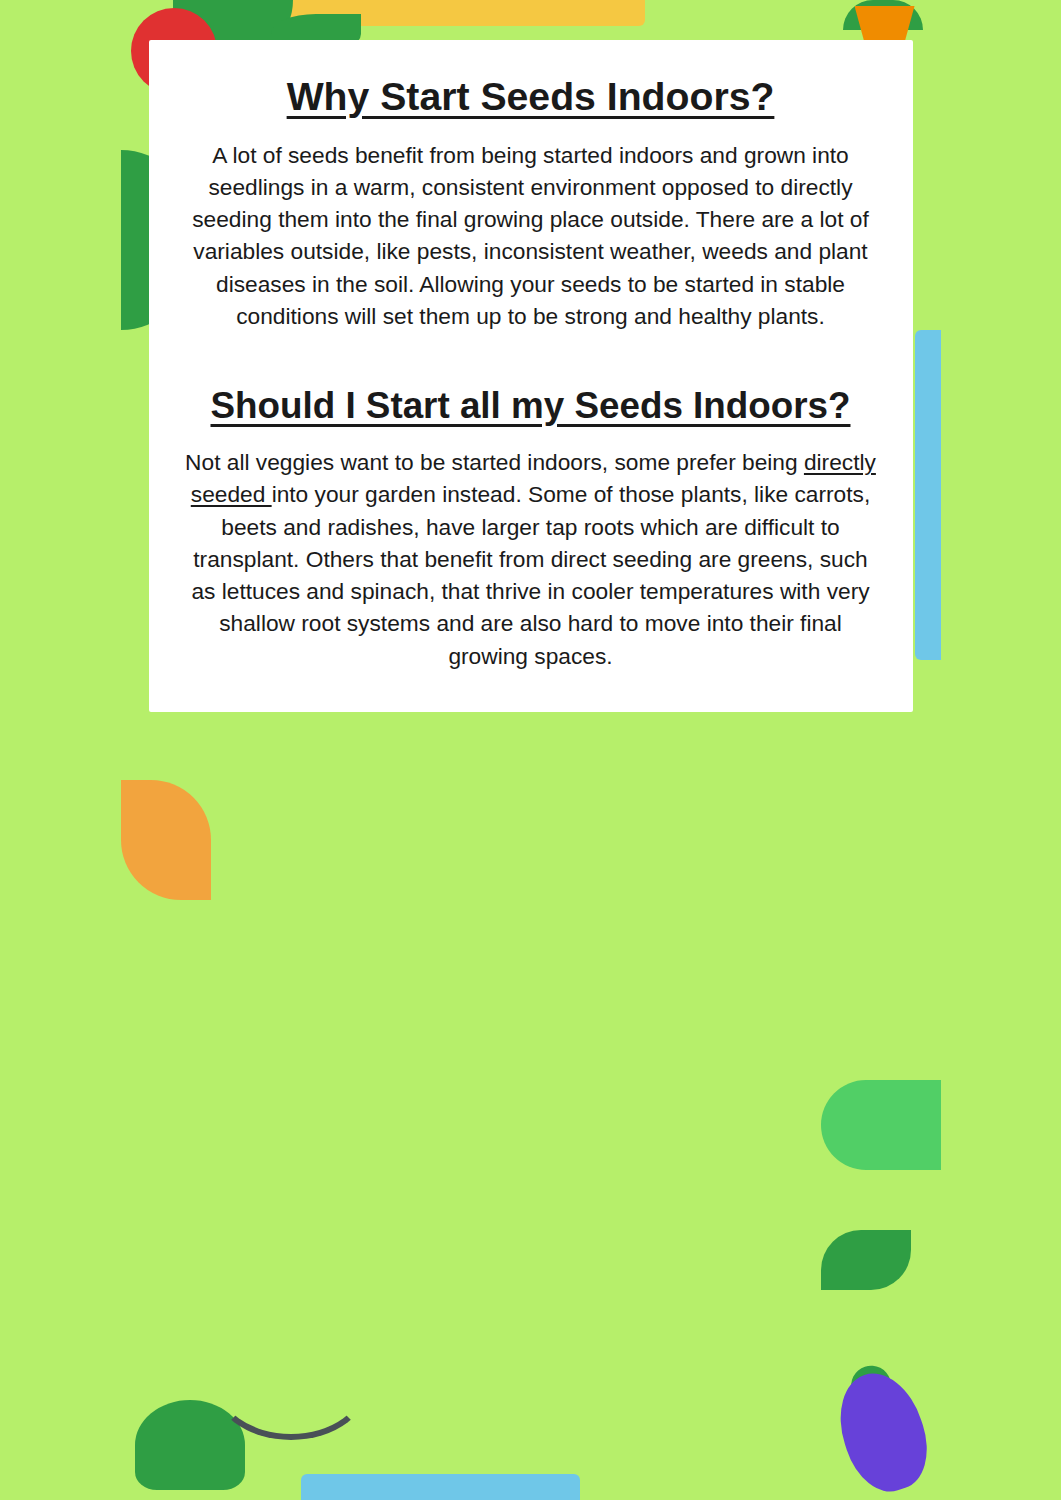Why Start Seeds Indoors?
A lot of seeds benefit from being started indoors and grown into seedlings in a warm, consistent environment opposed to directly seeding them into the final growing place outside. There are a lot of variables outside, like pests, inconsistent weather, weeds and plant diseases in the soil. Allowing your seeds to be started in stable conditions will set them up to be strong and healthy plants.
Should I Start all my Seeds Indoors?
Not all veggies want to be started indoors, some prefer being directly seeded into your garden instead. Some of those plants, like carrots, beets and radishes, have larger tap roots which are difficult to transplant. Others that benefit from direct seeding are greens, such as lettuces and spinach, that thrive in cooler temperatures with very shallow root systems and are also hard to move into their final growing spaces.